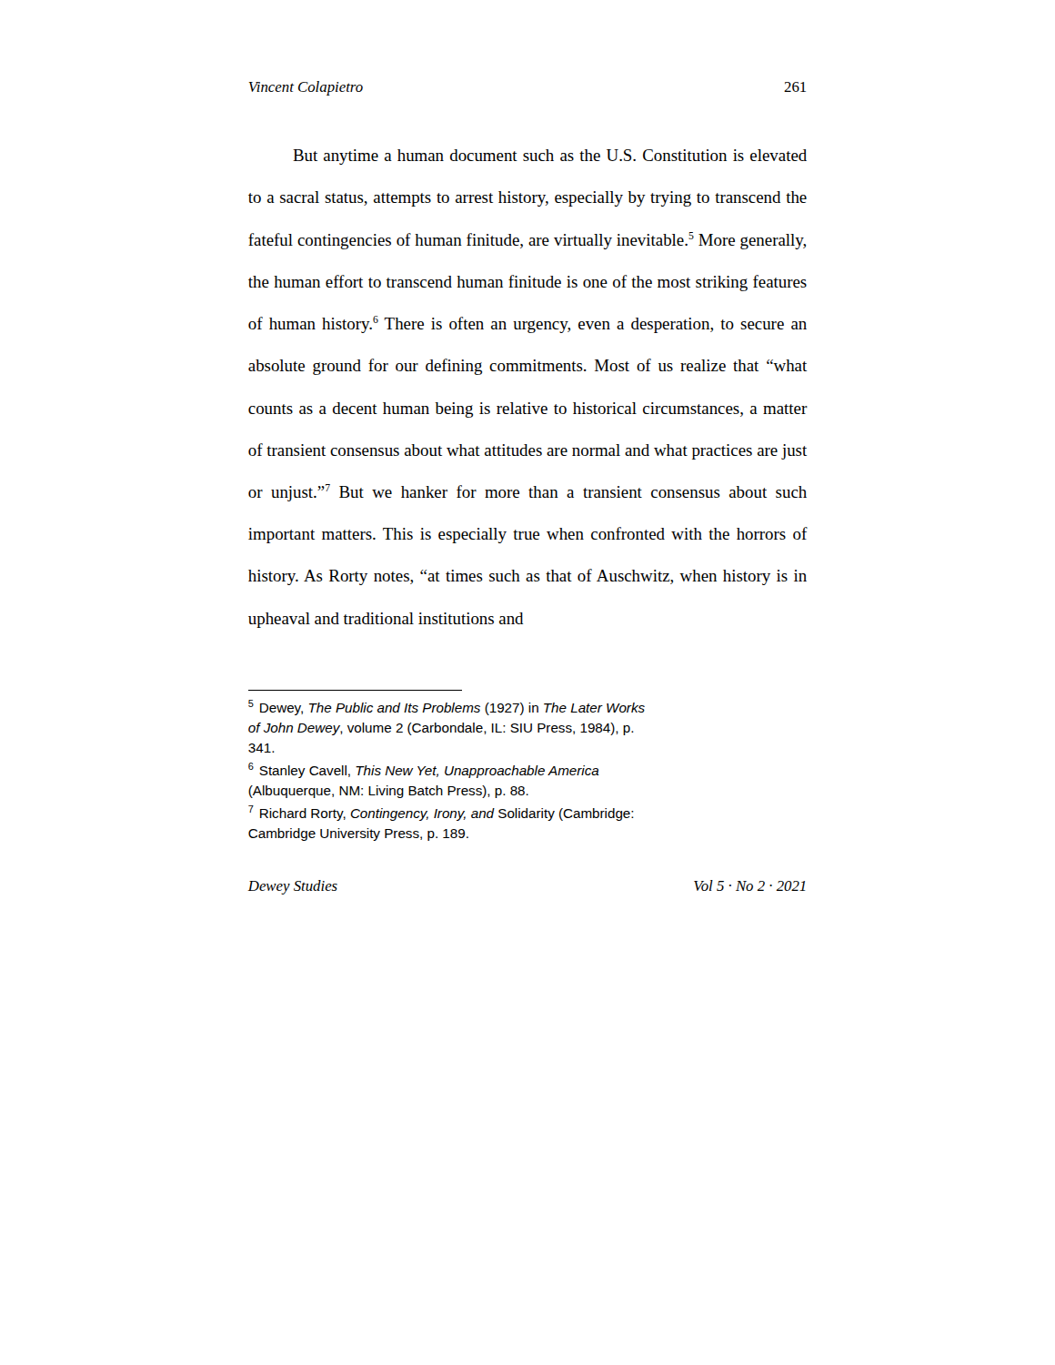Vincent Colapietro 261
But anytime a human document such as the U.S. Constitution is elevated to a sacral status, attempts to arrest history, especially by trying to transcend the fateful contingencies of human finitude, are virtually inevitable.5 More generally, the human effort to transcend human finitude is one of the most striking features of human history.6 There is often an urgency, even a desperation, to secure an absolute ground for our defining commitments. Most of us realize that “what counts as a decent human being is relative to historical circumstances, a matter of transient consensus about what attitudes are normal and what practices are just or unjust.”7 But we hanker for more than a transient consensus about such important matters. This is especially true when confronted with the horrors of history. As Rorty notes, “at times such as that of Auschwitz, when history is in upheaval and traditional institutions and
5 Dewey, The Public and Its Problems (1927) in The Later Works of John Dewey, volume 2 (Carbondale, IL: SIU Press, 1984), p. 341.
6 Stanley Cavell, This New Yet, Unapproachable America (Albuquerque, NM: Living Batch Press), p. 88.
7 Richard Rorty, Contingency, Irony, and Solidarity (Cambridge: Cambridge University Press, p. 189.
Dewey Studies Vol 5 · No 2 · 2021